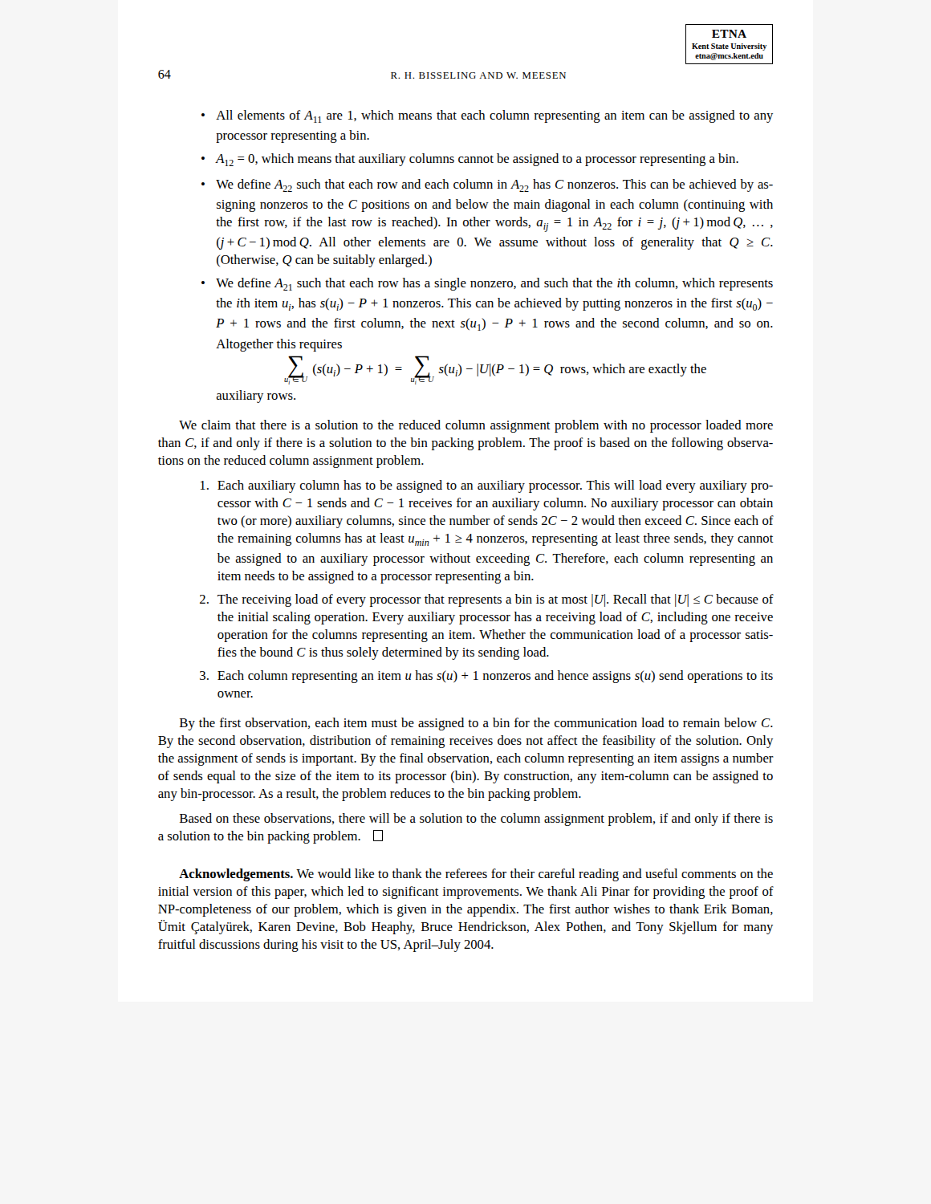ETNA Kent State University etna@mcs.kent.edu
64 R. H. Bisseling and W. Meesen
All elements of A11 are 1, which means that each column representing an item can be assigned to any processor representing a bin.
A12 = 0, which means that auxiliary columns cannot be assigned to a processor representing a bin.
We define A22 such that each row and each column in A22 has C nonzeros. This can be achieved by assigning nonzeros to the C positions on and below the main diagonal in each column (continuing with the first row, if the last row is reached). In other words, aij = 1 in A22 for i = j, (j + 1) mod Q, … , (j + C − 1) mod Q. All other elements are 0. We assume without loss of generality that Q ≥ C. (Otherwise, Q can be suitably enlarged.)
We define A21 such that each row has a single nonzero, and such that the ith column, which represents the ith item ui, has s(ui) − P + 1 nonzeros. This can be achieved by putting nonzeros in the first s(u0) − P + 1 rows and the first column, the next s(u1) − P + 1 rows and the second column, and so on. Altogether this requires ∑ui ∈ U (s(ui) − P + 1) = ∑ui ∈ U s(ui) − |U|(P − 1) = Q rows, which are exactly the auxiliary rows.
We claim that there is a solution to the reduced column assignment problem with no processor loaded more than C, if and only if there is a solution to the bin packing problem. The proof is based on the following observations on the reduced column assignment problem.
Each auxiliary column has to be assigned to an auxiliary processor. This will load every auxiliary processor with C − 1 sends and C − 1 receives for an auxiliary column. No auxiliary processor can obtain two (or more) auxiliary columns, since the number of sends 2C − 2 would then exceed C. Since each of the remaining columns has at least umin + 1 ≥ 4 nonzeros, representing at least three sends, they cannot be assigned to an auxiliary processor without exceeding C. Therefore, each column representing an item needs to be assigned to a processor representing a bin.
The receiving load of every processor that represents a bin is at most |U|. Recall that |U| ≤ C because of the initial scaling operation. Every auxiliary processor has a receiving load of C, including one receive operation for the columns representing an item. Whether the communication load of a processor satisfies the bound C is thus solely determined by its sending load.
Each column representing an item u has s(u) + 1 nonzeros and hence assigns s(u) send operations to its owner.
By the first observation, each item must be assigned to a bin for the communication load to remain below C. By the second observation, distribution of remaining receives does not affect the feasibility of the solution. Only the assignment of sends is important. By the final observation, each column representing an item assigns a number of sends equal to the size of the item to its processor (bin). By construction, any item-column can be assigned to any bin-processor. As a result, the problem reduces to the bin packing problem.
Based on these observations, there will be a solution to the column assignment problem, if and only if there is a solution to the bin packing problem.
Acknowledgements. We would like to thank the referees for their careful reading and useful comments on the initial version of this paper, which led to significant improvements. We thank Ali Pinar for providing the proof of NP-completeness of our problem, which is given in the appendix. The first author wishes to thank Erik Boman, Ümit Çatalyürek, Karen Devine, Bob Heaphy, Bruce Hendrickson, Alex Pothen, and Tony Skjellum for many fruitful discussions during his visit to the US, April–July 2004.